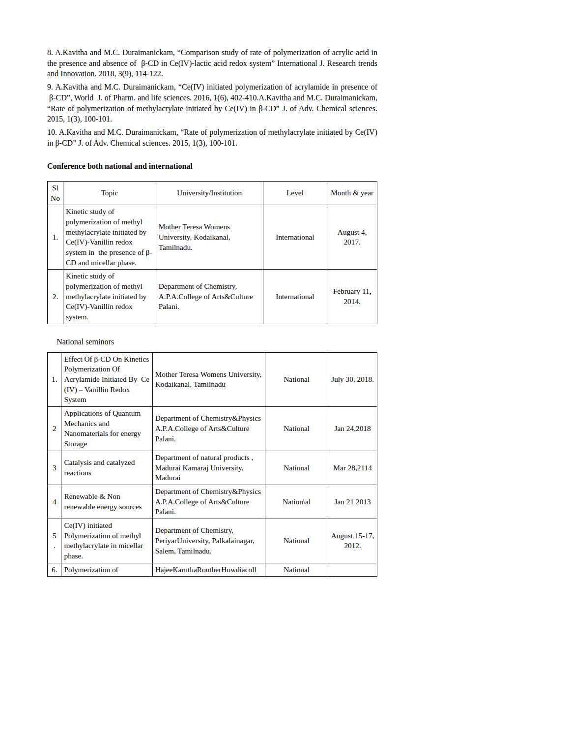8. A.Kavitha and M.C. Duraimanickam, “Comparison study of rate of polymerization of acrylic acid in the presence and absence of β-CD in Ce(IV)-lactic acid redox system” International J. Research trends and Innovation. 2018, 3(9), 114-122.
9. A.Kavitha and M.C. Duraimanickam, “Ce(IV) initiated polymerization of acrylamide in presence of β-CD”, World J. of Pharm. and life sciences. 2016, 1(6), 402-410.A.Kavitha and M.C. Duraimanickam, “Rate of polymerization of methylacrylate initiated by Ce(IV) in β-CD” J. of Adv. Chemical sciences. 2015, 1(3), 100-101.
10. A.Kavitha and M.C. Duraimanickam, “Rate of polymerization of methylacrylate initiated by Ce(IV) in β-CD” J. of Adv. Chemical sciences. 2015, 1(3), 100-101.
Conference both national and international
| Sl No | Topic | University/Institution | Level | Month & year |
| --- | --- | --- | --- | --- |
| 1. | Kinetic study of polymerization of methyl methylacrylate initiated by Ce(IV)-Vanillin redox system in the presence of β- CD and micellar phase. | Mother Teresa Womens University, Kodaikanal, Tamilnadu. | International | August 4, 2017. |
| 2. | Kinetic study of polymerization of methyl methylacrylate initiated by Ce(IV)-Vanillin redox system. | Department of Chemistry, A.P.A.College of Arts&Culture Palani. | International | February 11 , 2014. |
National seminors
| 1. | Effect Of β-CD On Kinetics Polymerization Of Acrylamide Initiated By Ce (IV) – Vanillin Redox System | Mother Teresa Womens University, Kodaikanal, Tamilnadu | National | July 30, 2018. |
| 2 | Applications of Quantum Mechanics and Nanomaterials for energy Storage | Department of Chemistry&Physics A.P.A.College of Arts&Culture Palani. | National | Jan 24,2018 |
| 3 | Catalysis and catalyzed reactions | Department of natural products , Madurai Kamaraj University, Madurai | National | Mar 28,2114 |
| 4 | Renewable & Non renewable energy sources | Department of Chemistry&Physics A.P.A.College of Arts&Culture Palani. | Nation\al | Jan 21 2013 |
| 5 . | Ce(IV) initiated Polymerization of methyl methylacrylate in micellar phase. | Department of Chemistry, PeriyarUniversity, Palkalainagar, Salem, Tamilnadu. | National | August 15-17, 2012. |
| 6. | Polymerization of | HajeeKaruthaRoutherHowdiacoll | National | |